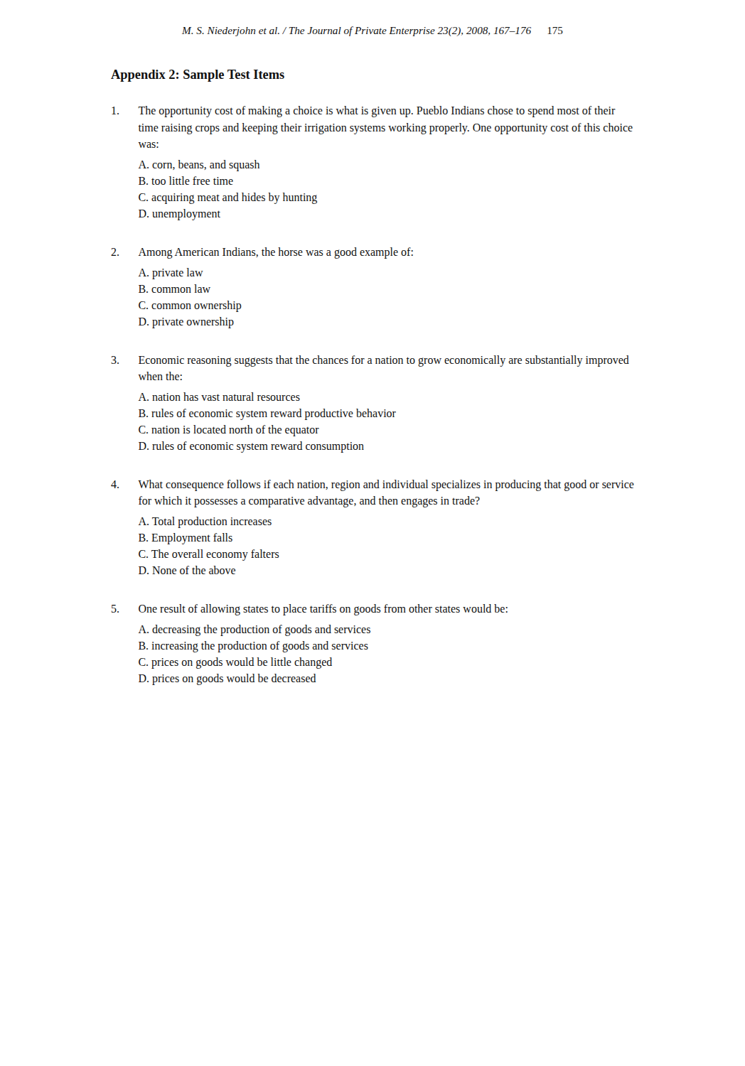M. S. Niederjohn et al. / The Journal of Private Enterprise 23(2), 2008, 167–176 175
Appendix 2: Sample Test Items
The opportunity cost of making a choice is what is given up. Pueblo Indians chose to spend most of their time raising crops and keeping their irrigation systems working properly. One opportunity cost of this choice was:
A. corn, beans, and squash
B. too little free time
C. acquiring meat and hides by hunting
D. unemployment
Among American Indians, the horse was a good example of:
A. private law
B. common law
C. common ownership
D. private ownership
Economic reasoning suggests that the chances for a nation to grow economically are substantially improved when the:
A. nation has vast natural resources
B. rules of economic system reward productive behavior
C. nation is located north of the equator
D. rules of economic system reward consumption
What consequence follows if each nation, region and individual specializes in producing that good or service for which it possesses a comparative advantage, and then engages in trade?
A. Total production increases
B. Employment falls
C. The overall economy falters
D. None of the above
One result of allowing states to place tariffs on goods from other states would be:
A. decreasing the production of goods and services
B. increasing the production of goods and services
C. prices on goods would be little changed
D. prices on goods would be decreased